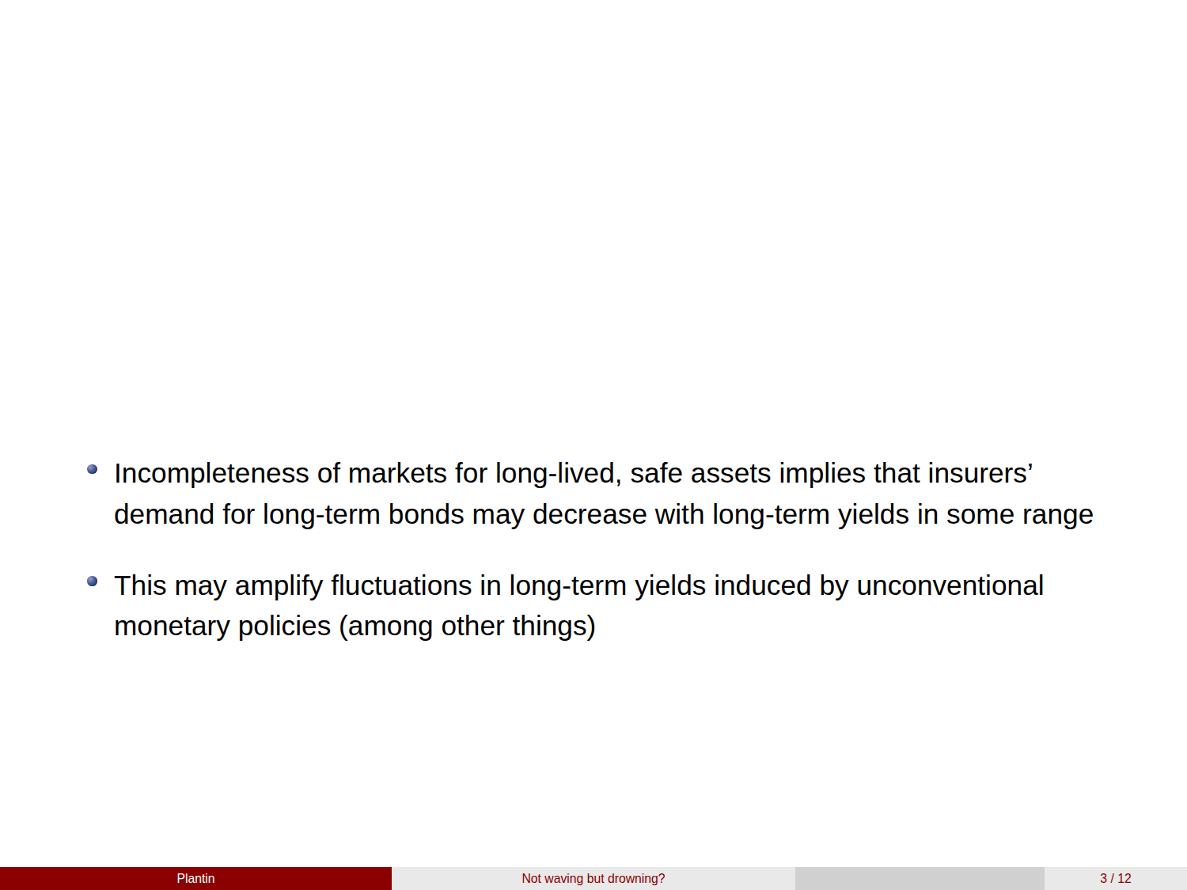Incompleteness of markets for long-lived, safe assets implies that insurers’ demand for long-term bonds may decrease with long-term yields in some range
This may amplify fluctuations in long-term yields induced by unconventional monetary policies (among other things)
Plantin
Not waving but drowning?
3 / 12